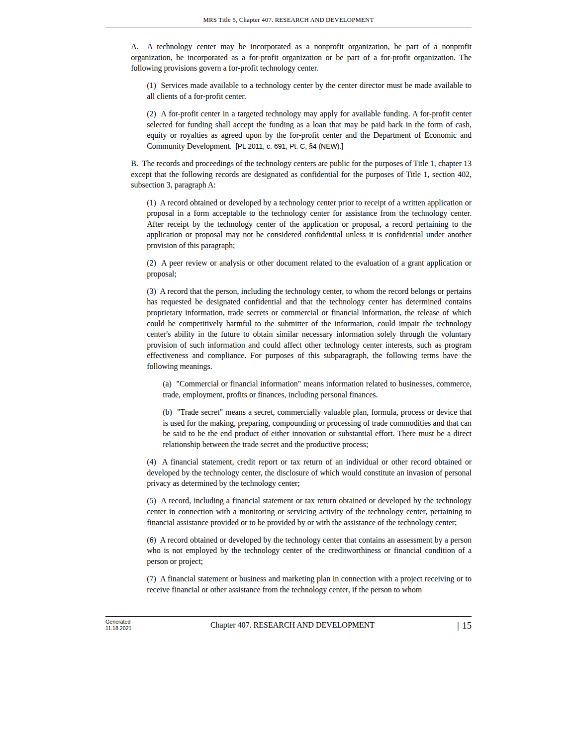MRS Title 5, Chapter 407. RESEARCH AND DEVELOPMENT
A. A technology center may be incorporated as a nonprofit organization, be part of a nonprofit organization, be incorporated as a for-profit organization or be part of a for-profit organization. The following provisions govern a for-profit technology center.
(1) Services made available to a technology center by the center director must be made available to all clients of a for-profit center.
(2) A for-profit center in a targeted technology may apply for available funding. A for-profit center selected for funding shall accept the funding as a loan that may be paid back in the form of cash, equity or royalties as agreed upon by the for-profit center and the Department of Economic and Community Development. [PL 2011, c. 691, Pt. C, §4 (NEW).]
B. The records and proceedings of the technology centers are public for the purposes of Title 1, chapter 13 except that the following records are designated as confidential for the purposes of Title 1, section 402, subsection 3, paragraph A:
(1) A record obtained or developed by a technology center prior to receipt of a written application or proposal in a form acceptable to the technology center for assistance from the technology center. After receipt by the technology center of the application or proposal, a record pertaining to the application or proposal may not be considered confidential unless it is confidential under another provision of this paragraph;
(2) A peer review or analysis or other document related to the evaluation of a grant application or proposal;
(3) A record that the person, including the technology center, to whom the record belongs or pertains has requested be designated confidential and that the technology center has determined contains proprietary information, trade secrets or commercial or financial information, the release of which could be competitively harmful to the submitter of the information, could impair the technology center's ability in the future to obtain similar necessary information solely through the voluntary provision of such information and could affect other technology center interests, such as program effectiveness and compliance. For purposes of this subparagraph, the following terms have the following meanings.
(a) "Commercial or financial information" means information related to businesses, commerce, trade, employment, profits or finances, including personal finances.
(b) "Trade secret" means a secret, commercially valuable plan, formula, process or device that is used for the making, preparing, compounding or processing of trade commodities and that can be said to be the end product of either innovation or substantial effort. There must be a direct relationship between the trade secret and the productive process;
(4) A financial statement, credit report or tax return of an individual or other record obtained or developed by the technology center, the disclosure of which would constitute an invasion of personal privacy as determined by the technology center;
(5) A record, including a financial statement or tax return obtained or developed by the technology center in connection with a monitoring or servicing activity of the technology center, pertaining to financial assistance provided or to be provided by or with the assistance of the technology center;
(6) A record obtained or developed by the technology center that contains an assessment by a person who is not employed by the technology center of the creditworthiness or financial condition of a person or project;
(7) A financial statement or business and marketing plan in connection with a project receiving or to receive financial or other assistance from the technology center, if the person to whom
Generated
11.18.2021
Chapter 407. RESEARCH AND DEVELOPMENT
|15